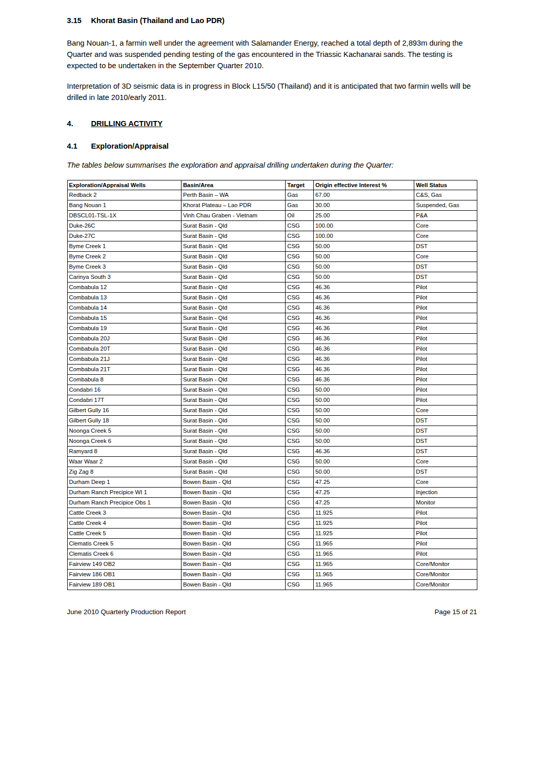3.15 Khorat Basin (Thailand and Lao PDR)
Bang Nouan-1, a farmin well under the agreement with Salamander Energy, reached a total depth of 2,893m during the Quarter and was suspended pending testing of the gas encountered in the Triassic Kachanarai sands. The testing is expected to be undertaken in the September Quarter 2010.
Interpretation of 3D seismic data is in progress in Block L15/50 (Thailand) and it is anticipated that two farmin wells will be drilled in late 2010/early 2011.
4. DRILLING ACTIVITY
4.1 Exploration/Appraisal
The tables below summarises the exploration and appraisal drilling undertaken during the Quarter:
| Exploration/Appraisal Wells | Basin/Area | Target | Origin effective Interest % | Well Status |
| --- | --- | --- | --- | --- |
| Redback 2 | Perth Basin – WA | Gas | 67.00 | C&S, Gas |
| Bang Nouan 1 | Khorat Plateau – Lao PDR | Gas | 30.00 | Suspended, Gas |
| DBSCL01-TSL-1X | Vinh Chau Graben - Vietnam | Oil | 25.00 | P&A |
| Duke-26C | Surat Basin - Qld | CSG | 100.00 | Core |
| Duke-27C | Surat Basin - Qld | CSG | 100.00 | Core |
| Byme Creek 1 | Surat Basin - Qld | CSG | 50.00 | DST |
| Byme Creek 2 | Surat Basin - Qld | CSG | 50.00 | Core |
| Byme Creek 3 | Surat Basin - Qld | CSG | 50.00 | DST |
| Carinya South 3 | Surat Basin - Qld | CSG | 50.00 | DST |
| Combabula 12 | Surat Basin - Qld | CSG | 46.36 | Pilot |
| Combabula 13 | Surat Basin - Qld | CSG | 46.36 | Pilot |
| Combabula 14 | Surat Basin - Qld | CSG | 46.36 | Pilot |
| Combabula 15 | Surat Basin - Qld | CSG | 46.36 | Pilot |
| Combabula 19 | Surat Basin - Qld | CSG | 46.36 | Pilot |
| Combabula 20J | Surat Basin - Qld | CSG | 46.36 | Pilot |
| Combabula 20T | Surat Basin - Qld | CSG | 46.36 | Pilot |
| Combabula 21J | Surat Basin - Qld | CSG | 46.36 | Pilot |
| Combabula 21T | Surat Basin - Qld | CSG | 46.36 | Pilot |
| Combabula 8 | Surat Basin - Qld | CSG | 46.36 | Pilot |
| Condabri 16 | Surat Basin - Qld | CSG | 50.00 | Pilot |
| Condabri 17T | Surat Basin - Qld | CSG | 50.00 | Pilot |
| Gilbert Gully 16 | Surat Basin - Qld | CSG | 50.00 | Core |
| Gilbert Gully 18 | Surat Basin - Qld | CSG | 50.00 | DST |
| Noonga Creek 5 | Surat Basin - Qld | CSG | 50.00 | DST |
| Noonga Creek 6 | Surat Basin - Qld | CSG | 50.00 | DST |
| Ramyard 8 | Surat Basin - Qld | CSG | 46.36 | DST |
| Waar Waar 2 | Surat Basin - Qld | CSG | 50.00 | Core |
| Zig Zag 8 | Surat Basin - Qld | CSG | 50.00 | DST |
| Durham Deep 1 | Bowen Basin - Qld | CSG | 47.25 | Core |
| Durham Ranch Precipice WI 1 | Bowen Basin - Qld | CSG | 47.25 | Injection |
| Durham Ranch Precipice Obs 1 | Bowen Basin - Qld | CSG | 47.25 | Monitor |
| Cattle Creek 3 | Bowen Basin - Qld | CSG | 11.925 | Pilot |
| Cattle Creek 4 | Bowen Basin - Qld | CSG | 11.925 | Pilot |
| Cattle Creek 5 | Bowen Basin - Qld | CSG | 11.925 | Pilot |
| Clematis Creek 5 | Bowen Basin - Qld | CSG | 11.965 | Pilot |
| Clematis Creek 6 | Bowen Basin - Qld | CSG | 11.965 | Pilot |
| Fairview 149 OB2 | Bowen Basin - Qld | CSG | 11.965 | Core/Monitor |
| Fairview 186 OB1 | Bowen Basin - Qld | CSG | 11.965 | Core/Monitor |
| Fairview 189 OB1 | Bowen Basin - Qld | CSG | 11.965 | Core/Monitor |
June 2010 Quarterly Production Report Page 15 of 21